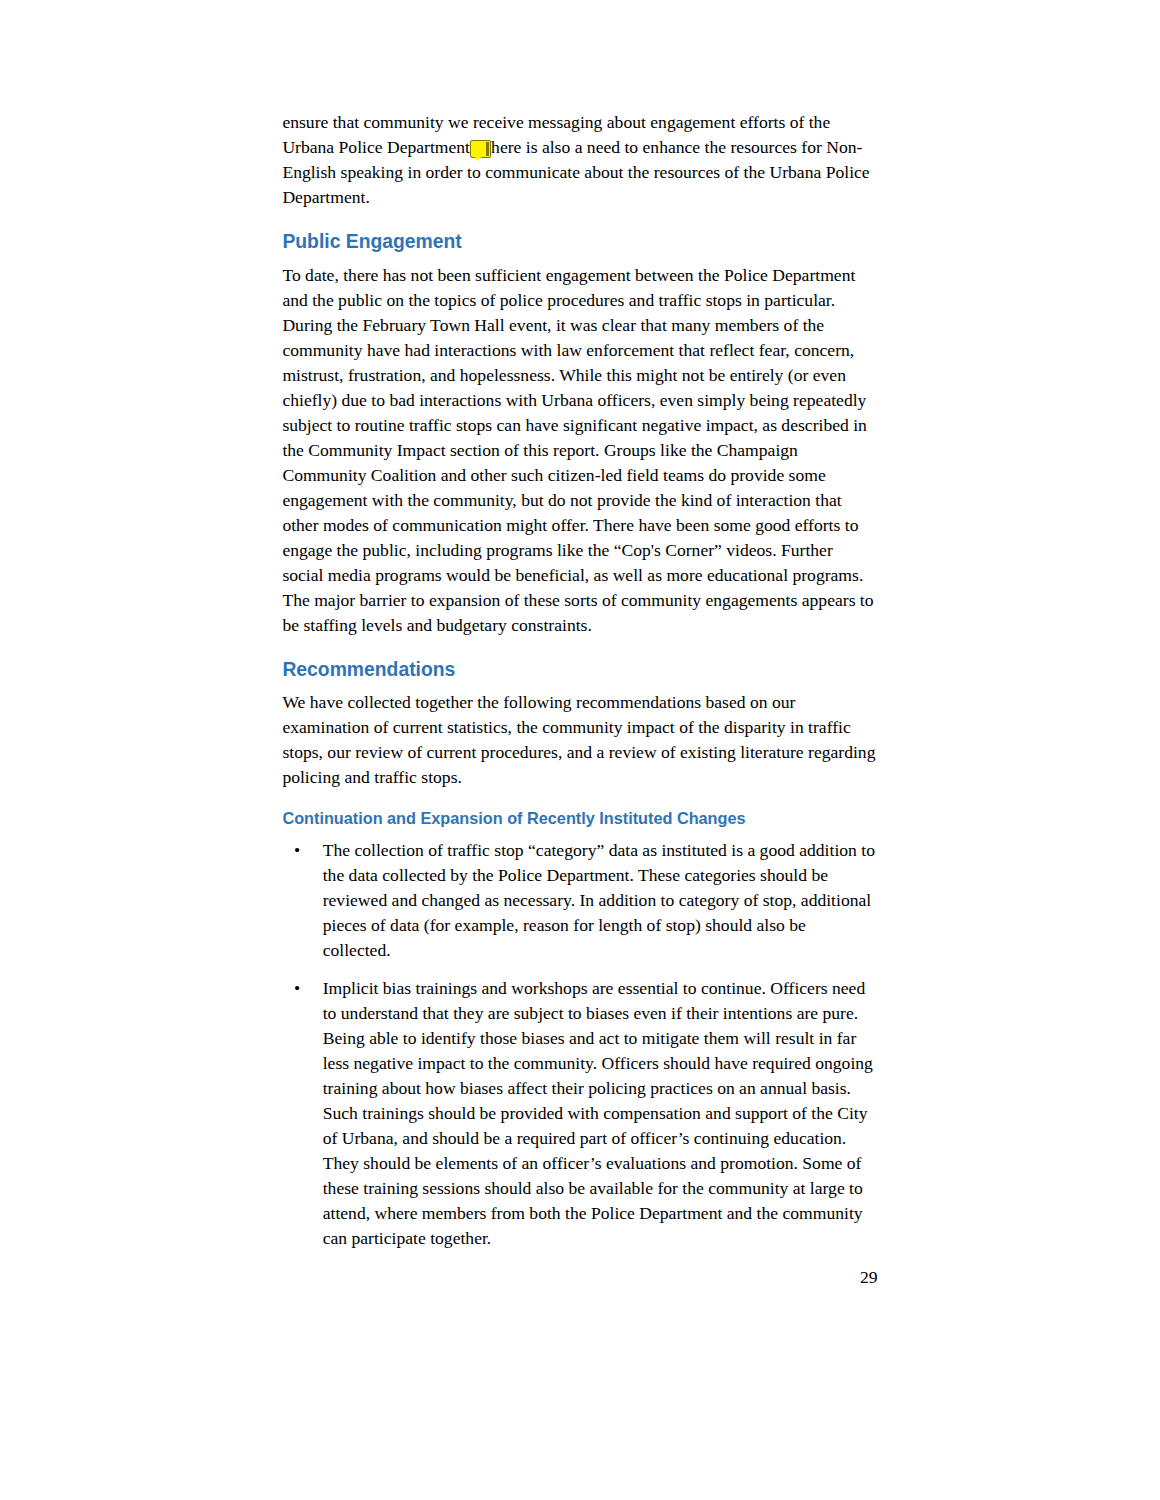ensure that community we receive messaging about engagement efforts of the Urbana Police Department here is also a need to enhance the resources for Non-English speaking in order to communicate about the resources of the Urbana Police Department.
Public Engagement
To date, there has not been sufficient engagement between the Police Department and the public on the topics of police procedures and traffic stops in particular. During the February Town Hall event, it was clear that many members of the community have had interactions with law enforcement that reflect fear, concern, mistrust, frustration, and hopelessness. While this might not be entirely (or even chiefly) due to bad interactions with Urbana officers, even simply being repeatedly subject to routine traffic stops can have significant negative impact, as described in the Community Impact section of this report. Groups like the Champaign Community Coalition and other such citizen-led field teams do provide some engagement with the community, but do not provide the kind of interaction that other modes of communication might offer. There have been some good efforts to engage the public, including programs like the “Cop's Corner” videos. Further social media programs would be beneficial, as well as more educational programs. The major barrier to expansion of these sorts of community engagements appears to be staffing levels and budgetary constraints.
Recommendations
We have collected together the following recommendations based on our examination of current statistics, the community impact of the disparity in traffic stops, our review of current procedures, and a review of existing literature regarding policing and traffic stops.
Continuation and Expansion of Recently Instituted Changes
The collection of traffic stop “category” data as instituted is a good addition to the data collected by the Police Department. These categories should be reviewed and changed as necessary. In addition to category of stop, additional pieces of data (for example, reason for length of stop) should also be collected.
Implicit bias trainings and workshops are essential to continue. Officers need to understand that they are subject to biases even if their intentions are pure. Being able to identify those biases and act to mitigate them will result in far less negative impact to the community. Officers should have required ongoing training about how biases affect their policing practices on an annual basis. Such trainings should be provided with compensation and support of the City of Urbana, and should be a required part of officer’s continuing education. They should be elements of an officer’s evaluations and promotion. Some of these training sessions should also be available for the community at large to attend, where members from both the Police Department and the community can participate together.
29